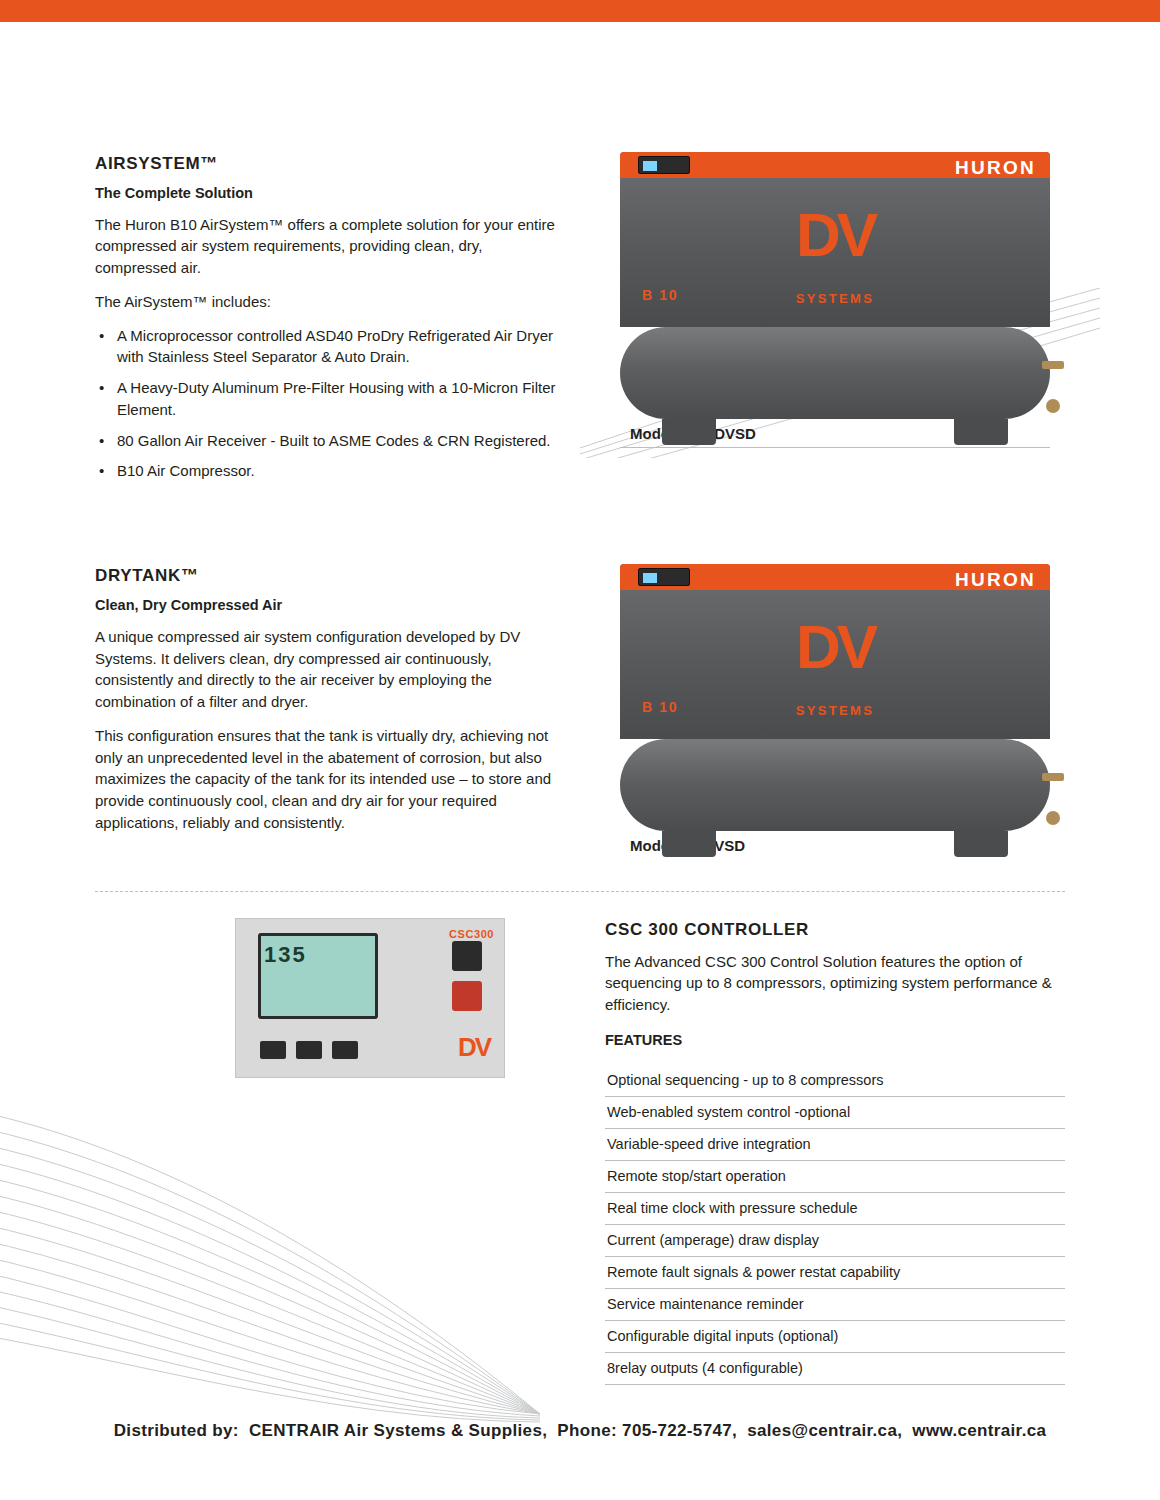AIRSYSTEM™
The Complete Solution
The Huron B10 AirSystem™ offers a complete solution for your entire compressed air system requirements, providing clean, dry, compressed air.
The AirSystem™ includes:
A Microprocessor controlled ASD40 ProDry Refrigerated Air Dryer with Stainless Steel Separator & Auto Drain.
A Heavy-Duty Aluminum Pre-Filter Housing with a 10-Micron Filter Element.
80 Gallon Air Receiver - Built to ASME Codes & CRN Registered.
B10 Air Compressor.
HURON
DV
B 10
SYSTEMS
DV
Model B10TDVSD
DRYTANK™
Clean, Dry Compressed Air
A unique compressed air system configuration developed by DV Systems. It delivers clean, dry compressed air continuously, consistently and directly to the air receiver by employing the combination of a filter and dryer.
This configuration ensures that the tank is virtually dry, achieving not only an unprecedented level in the abatement of corrosion, but also maximizes the capacity of the tank for its intended use – to store and provide continuously cool, clean and dry air for your required applications, reliably and consistently.
HURON
DV
B 10
SYSTEMS
Model B10TVSD
CSC300
135
DV
CSC 300 CONTROLLER
The Advanced CSC 300 Control Solution features the option of sequencing up to 8 compressors, optimizing system performance & efficiency.
FEATURES
| Optional sequencing - up to 8 compressors |
| Web-enabled system control -optional |
| Variable-speed drive integration |
| Remote stop/start operation |
| Real time clock with pressure schedule |
| Current (amperage) draw display |
| Remote fault signals & power restat capability |
| Service maintenance reminder |
| Configurable digital inputs (optional) |
| 8relay outputs (4 configurable) |
Distributed by: CENTRAIR Air Systems & Supplies, Phone: 705-722-5747, sales@centrair.ca, www.centrair.ca